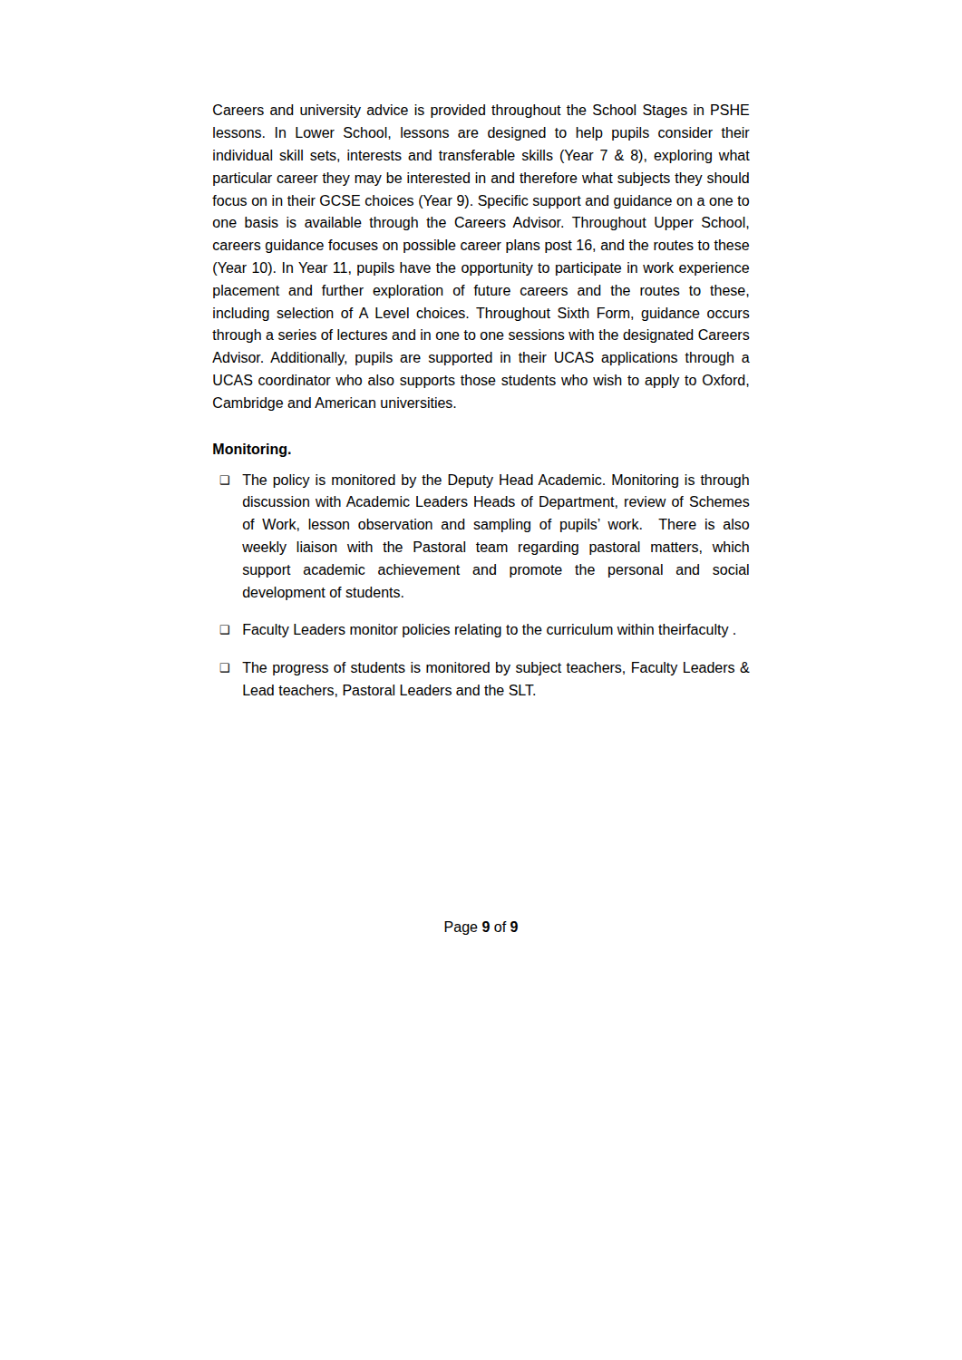Careers and university advice is provided throughout the School Stages in PSHE lessons. In Lower School, lessons are designed to help pupils consider their individual skill sets, interests and transferable skills (Year 7 & 8), exploring what particular career they may be interested in and therefore what subjects they should focus on in their GCSE choices (Year 9). Specific support and guidance on a one to one basis is available through the Careers Advisor. Throughout Upper School, careers guidance focuses on possible career plans post 16, and the routes to these (Year 10). In Year 11, pupils have the opportunity to participate in work experience placement and further exploration of future careers and the routes to these, including selection of A Level choices. Throughout Sixth Form, guidance occurs through a series of lectures and in one to one sessions with the designated Careers Advisor. Additionally, pupils are supported in their UCAS applications through a UCAS coordinator who also supports those students who wish to apply to Oxford, Cambridge and American universities.
Monitoring.
The policy is monitored by the Deputy Head Academic. Monitoring is through discussion with Academic Leaders Heads of Department, review of Schemes of Work, lesson observation and sampling of pupils’ work. There is also weekly liaison with the Pastoral team regarding pastoral matters, which support academic achievement and promote the personal and social development of students.
Faculty Leaders monitor policies relating to the curriculum within theirfaculty .
The progress of students is monitored by subject teachers, Faculty Leaders & Lead teachers, Pastoral Leaders and the SLT.
Page 9 of 9